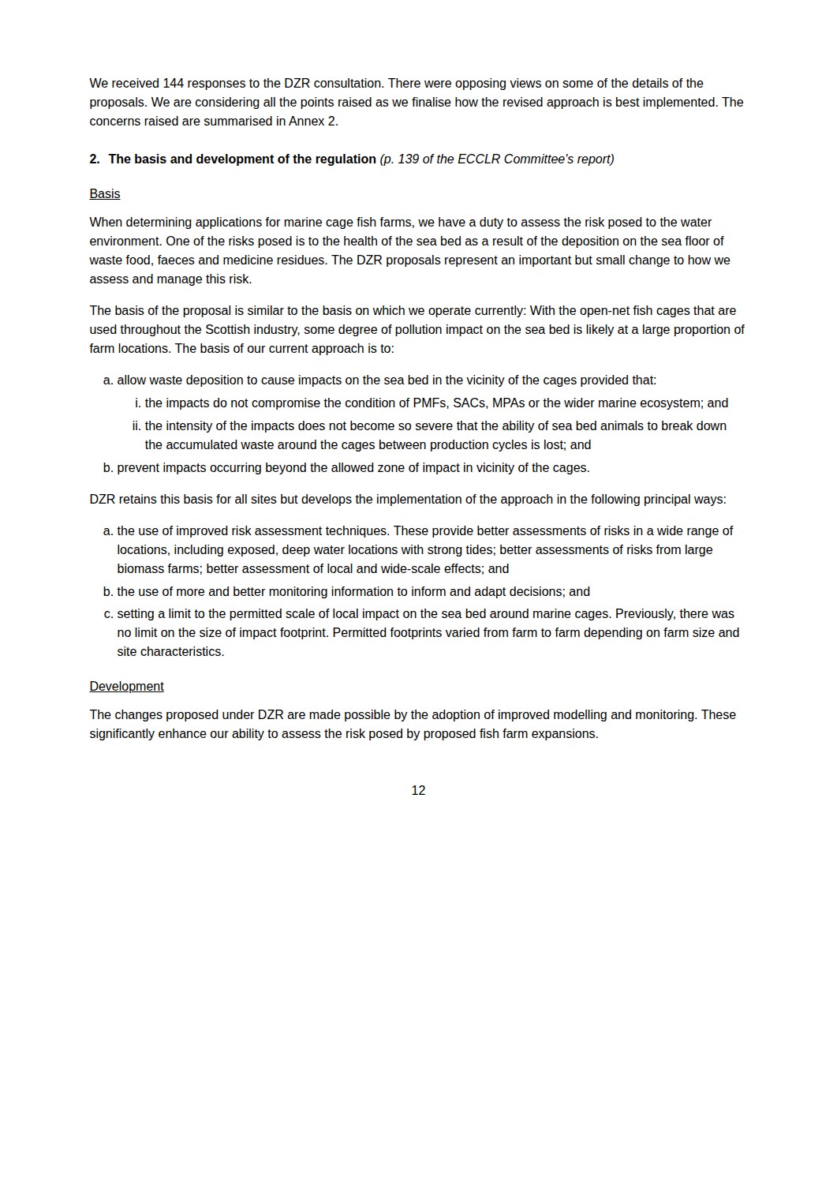We received 144 responses to the DZR consultation. There were opposing views on some of the details of the proposals. We are considering all the points raised as we finalise how the revised approach is best implemented. The concerns raised are summarised in Annex 2.
2. The basis and development of the regulation (p. 139 of the ECCLR Committee's report)
Basis
When determining applications for marine cage fish farms, we have a duty to assess the risk posed to the water environment. One of the risks posed is to the health of the sea bed as a result of the deposition on the sea floor of waste food, faeces and medicine residues. The DZR proposals represent an important but small change to how we assess and manage this risk.
The basis of the proposal is similar to the basis on which we operate currently: With the open-net fish cages that are used throughout the Scottish industry, some degree of pollution impact on the sea bed is likely at a large proportion of farm locations. The basis of our current approach is to:
allow waste deposition to cause impacts on the sea bed in the vicinity of the cages provided that:
the impacts do not compromise the condition of PMFs, SACs, MPAs or the wider marine ecosystem; and
the intensity of the impacts does not become so severe that the ability of sea bed animals to break down the accumulated waste around the cages between production cycles is lost; and
prevent impacts occurring beyond the allowed zone of impact in vicinity of the cages.
DZR retains this basis for all sites but develops the implementation of the approach in the following principal ways:
the use of improved risk assessment techniques. These provide better assessments of risks in a wide range of locations, including exposed, deep water locations with strong tides; better assessments of risks from large biomass farms; better assessment of local and wide-scale effects; and
the use of more and better monitoring information to inform and adapt decisions; and
setting a limit to the permitted scale of local impact on the sea bed around marine cages. Previously, there was no limit on the size of impact footprint. Permitted footprints varied from farm to farm depending on farm size and site characteristics.
Development
The changes proposed under DZR are made possible by the adoption of improved modelling and monitoring. These significantly enhance our ability to assess the risk posed by proposed fish farm expansions.
12